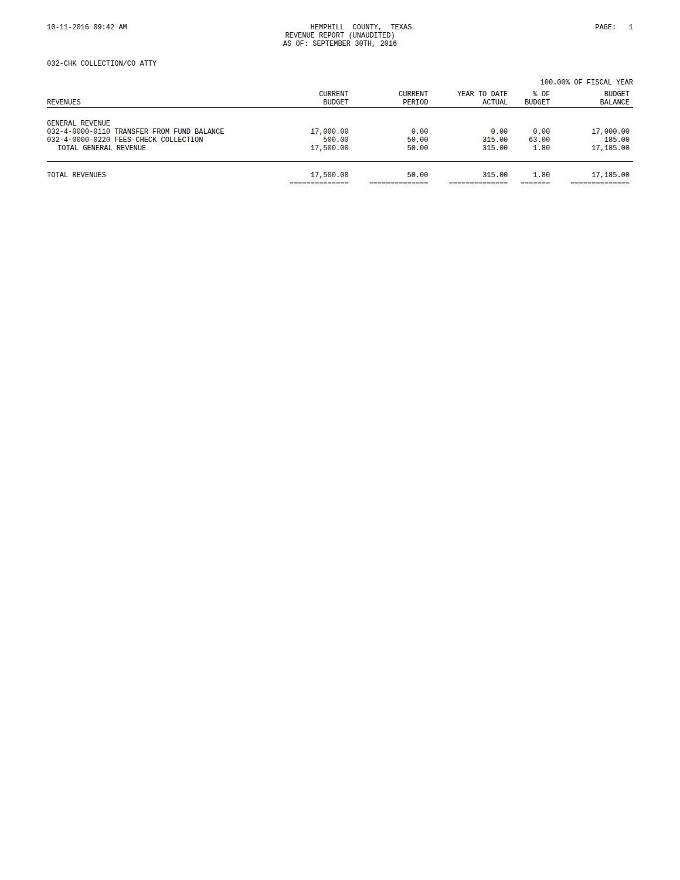10-11-2016 09:42 AM HEMPHILL COUNTY, TEXAS PAGE: 1
REVENUE REPORT (UNAUDITED)
AS OF: SEPTEMBER 30TH, 2016
032-CHK COLLECTION/CO ATTY
100.00% OF FISCAL YEAR
| | CURRENT | CURRENT | YEAR TO DATE | % OF | BUDGET |
| --- | --- | --- | --- | --- | --- |
| REVENUES | BUDGET | PERIOD | ACTUAL | BUDGET | BALANCE |
| GENERAL REVENUE | | | | | |
| 032-4-0000-0110 TRANSFER FROM FUND BALANCE | 17,000.00 | 0.00 | 0.00 | 0.00 | 17,000.00 |
| 032-4-0000-0220 FEES-CHECK COLLECTION | 500.00 | 50.00 | 315.00 | 63.00 | 185.00 |
| TOTAL GENERAL REVENUE | 17,500.00 | 50.00 | 315.00 | 1.80 | 17,185.00 |
| TOTAL REVENUES | 17,500.00 | 50.00 | 315.00 | 1.80 | 17,185.00 |
| | ============== | ============== | ============== | ======= | ============== |